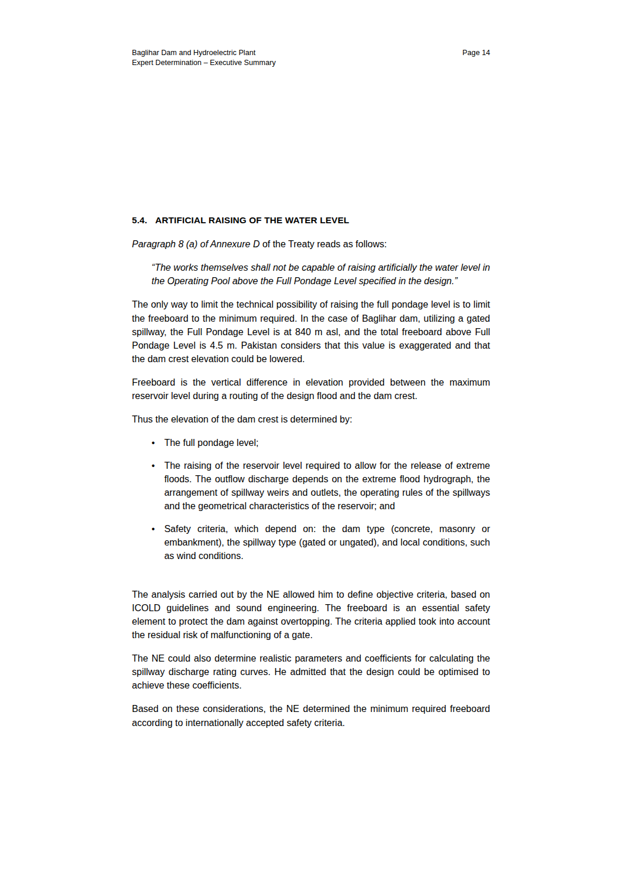Baglihar Dam and Hydroelectric Plant
Expert Determination – Executive Summary
Page 14
5.4. Artificial raising of the water level
Paragraph 8 (a) of Annexure D of the Treaty reads as follows:
“The works themselves shall not be capable of raising artificially the water level in the Operating Pool above the Full Pondage Level specified in the design.”
The only way to limit the technical possibility of raising the full pondage level is to limit the freeboard to the minimum required. In the case of Baglihar dam, utilizing a gated spillway, the Full Pondage Level is at 840 m asl, and the total freeboard above Full Pondage Level is 4.5 m. Pakistan considers that this value is exaggerated and that the dam crest elevation could be lowered.
Freeboard is the vertical difference in elevation provided between the maximum reservoir level during a routing of the design flood and the dam crest.
Thus the elevation of the dam crest is determined by:
The full pondage level;
The raising of the reservoir level required to allow for the release of extreme floods. The outflow discharge depends on the extreme flood hydrograph, the arrangement of spillway weirs and outlets, the operating rules of the spillways and the geometrical characteristics of the reservoir; and
Safety criteria, which depend on: the dam type (concrete, masonry or embankment), the spillway type (gated or ungated), and local conditions, such as wind conditions.
The analysis carried out by the NE allowed him to define objective criteria, based on ICOLD guidelines and sound engineering. The freeboard is an essential safety element to protect the dam against overtopping. The criteria applied took into account the residual risk of malfunctioning of a gate.
The NE could also determine realistic parameters and coefficients for calculating the spillway discharge rating curves. He admitted that the design could be optimised to achieve these coefficients.
Based on these considerations, the NE determined the minimum required freeboard according to internationally accepted safety criteria.